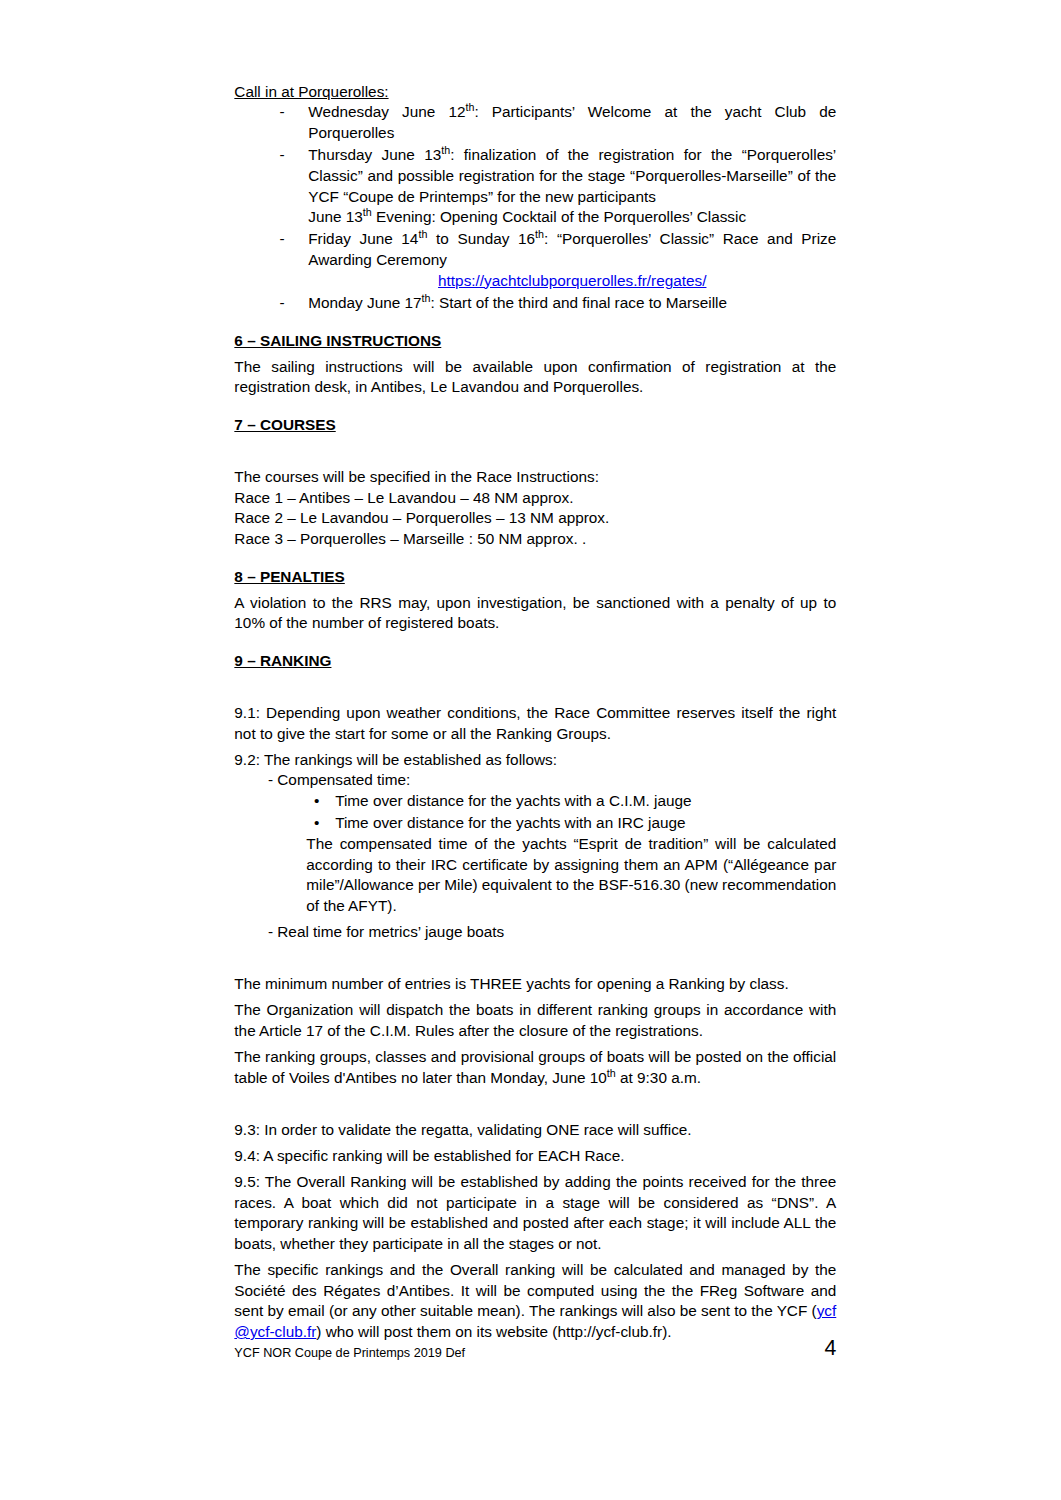Call in at Porquerolles:
Wednesday June 12th: Participants’ Welcome at the yacht Club de Porquerolles
Thursday June 13th: finalization of the registration for the “Porquerolles’ Classic” and possible registration for the stage “Porquerolles-Marseille” of the YCF “Coupe de Printemps” for the new participants
June 13th Evening: Opening Cocktail of the Porquerolles’ Classic
Friday June 14th to Sunday 16th: “Porquerolles’ Classic” Race and Prize Awarding Ceremony
https://yachtclubporquerolles.fr/regates/
Monday June 17th: Start of the third and final race to Marseille
6 – SAILING INSTRUCTIONS
The sailing instructions will be available upon confirmation of registration at the registration desk, in Antibes, Le Lavandou and Porquerolles.
7 – COURSES
The courses will be specified in the Race Instructions:
Race 1 – Antibes – Le Lavandou – 48 NM approx.
Race 2 – Le Lavandou – Porquerolles – 13 NM approx.
Race 3 – Porquerolles – Marseille : 50 NM approx. .
8 – PENALTIES
A violation to the RRS may, upon investigation, be sanctioned with a penalty of up to 10% of the number of registered boats.
9 – RANKING
9.1: Depending upon weather conditions, the Race Committee reserves itself the right not to give the start for some or all the Ranking Groups.
9.2: The rankings will be established as follows:
- Compensated time:
Time over distance for the yachts with a C.I.M. jauge
Time over distance for the yachts with an IRC jauge
The compensated time of the yachts “Esprit de tradition” will be calculated according to their IRC certificate by assigning them an APM (“Allégeance par mile”/Allowance per Mile) equivalent to the BSF-516.30 (new recommendation of the AFYT).
- Real time for metrics’ jauge boats
The minimum number of entries is THREE yachts for opening a Ranking by class.
The Organization will dispatch the boats in different ranking groups in accordance with the Article 17 of the C.I.M. Rules after the closure of the registrations.
The ranking groups, classes and provisional groups of boats will be posted on the official table of Voiles d'Antibes no later than Monday, June 10th at 9:30 a.m.
9.3: In order to validate the regatta, validating ONE race will suffice.
9.4: A specific ranking will be established for EACH Race.
9.5: The Overall Ranking will be established by adding the points received for the three races. A boat which did not participate in a stage will be considered as “DNS”. A temporary ranking will be established and posted after each stage; it will include ALL the boats, whether they participate in all the stages or not.
The specific rankings and the Overall ranking will be calculated and managed by the Société des Régates d’Antibes. It will be computed using the the FReg Software and sent by email (or any other suitable mean). The rankings will also be sent to the YCF (ycf@ycf-club.fr) who will post them on its website (http://ycf-club.fr).
YCF NOR Coupe de Printemps 2019 Def 4